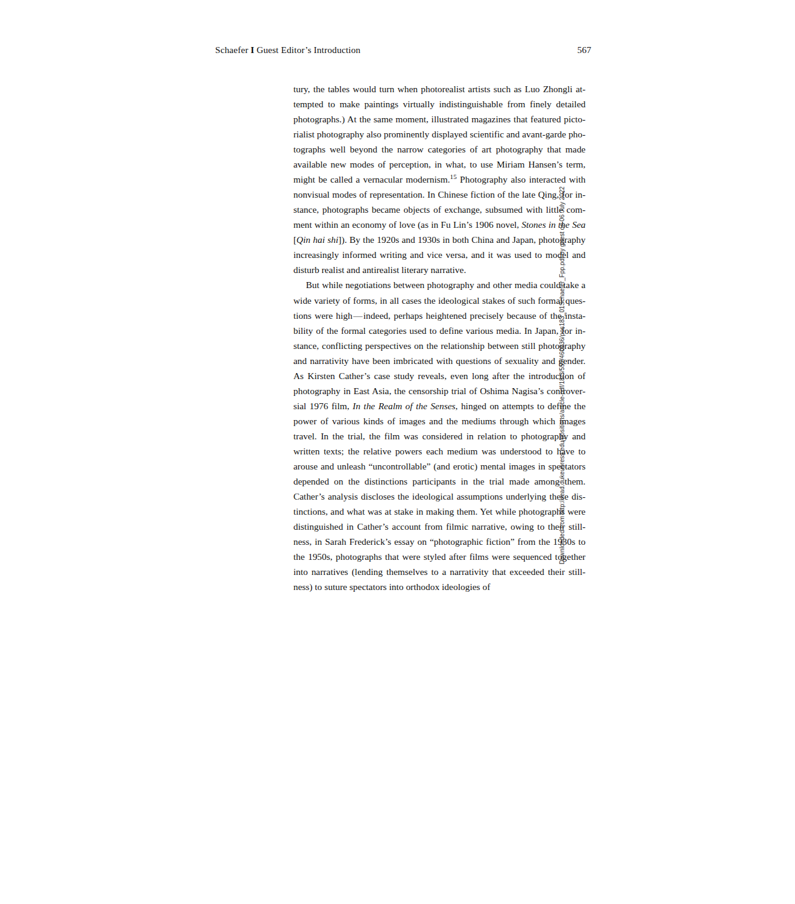SchaeferIGuest Editor’s Introduction
567
Downloaded from http://read.dukeupress.edu/positions/article-pdf/18/3/557/460236/pos183_01Schaefer_Fpp.pdf by guest on 06 July 2022
tury, the tables would turn when photorealist artists such as Luo Zhongli attempted to make paintings virtually indistinguishable from finely detailed photographs.) At the same moment, illustrated magazines that featured pictorialist photography also prominently displayed scientific and avant-garde photographs well beyond the narrow categories of art photography that made available new modes of perception, in what, to use Miriam Hansen’s term, might be called a vernacular modernism.15 Photography also interacted with nonvisual modes of representation. In Chinese fiction of the late Qing, for instance, photographs became objects of exchange, subsumed with little comment within an economy of love (as in Fu Lin’s 1906 novel, Stones in the Sea [Qin hai shi]). By the 1920s and 1930s in both China and Japan, photography increasingly informed writing and vice versa, and it was used to model and disturb realist and antirealist literary narrative.
But while negotiations between photography and other media could take a wide variety of forms, in all cases the ideological stakes of such formal questions were high — indeed, perhaps heightened precisely because of the instability of the formal categories used to define various media. In Japan, for instance, conflicting perspectives on the relationship between still photography and narrativity have been imbricated with questions of sexuality and gender. As Kirsten Cather’s case study reveals, even long after the introduction of photography in East Asia, the censorship trial of Oshima Nagisa’s controversial 1976 film, In the Realm of the Senses, hinged on attempts to define the power of various kinds of images and the mediums through which images travel. In the trial, the film was considered in relation to photography and written texts; the relative powers each medium was understood to have to arouse and unleash “uncontrollable” (and erotic) mental images in spectators depended on the distinctions participants in the trial made among them. Cather’s analysis discloses the ideological assumptions underlying these distinctions, and what was at stake in making them. Yet while photographs were distinguished in Cather’s account from filmic narrative, owing to their stillness, in Sarah Frederick’s essay on “photographic fiction” from the 1930s to the 1950s, photographs that were styled after films were sequenced together into narratives (lending themselves to a narrativity that exceeded their stillness) to suture spectators into orthodox ideologies of